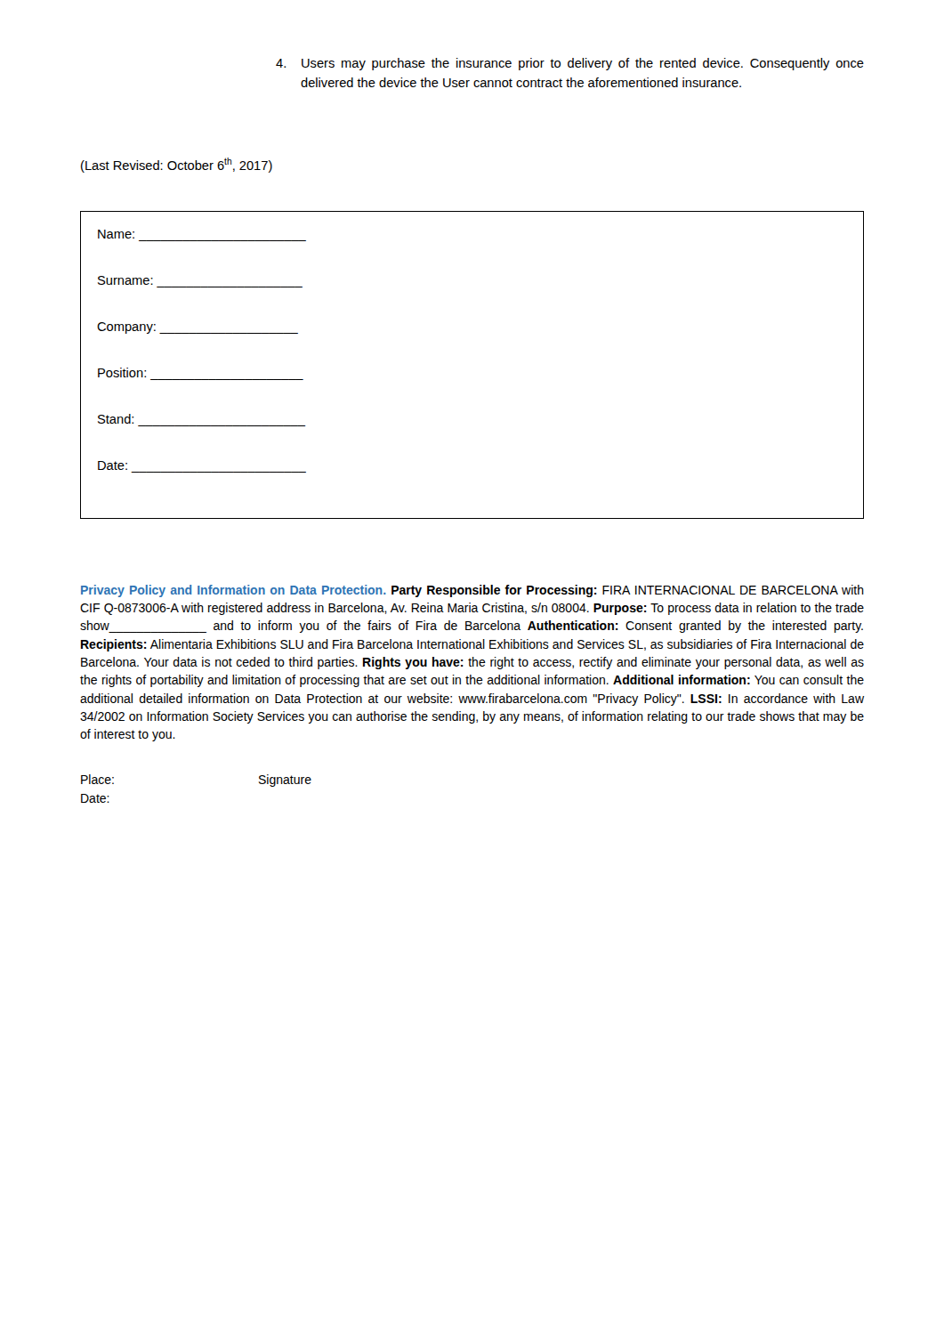4.
Users may purchase the insurance prior to delivery of the rented device. Consequently once delivered the device the User cannot contract the aforementioned insurance.
(Last Revised: October 6th, 2017)
Name: _______________________
Surname: ____________________
Company: ___________________
Position: _____________________
Stand: _______________________
Date: ________________________
Privacy Policy and Information on Data Protection. Party Responsible for Processing: FIRA INTERNACIONAL DE BARCELONA with CIF Q-0873006-A with registered address in Barcelona, Av. Reina Maria Cristina, s/n 08004. Purpose: To process data in relation to the trade show______________ and to inform you of the fairs of Fira de Barcelona Authentication: Consent granted by the interested party. Recipients: Alimentaria Exhibitions SLU and Fira Barcelona International Exhibitions and Services SL, as subsidiaries of Fira Internacional de Barcelona. Your data is not ceded to third parties. Rights you have: the right to access, rectify and eliminate your personal data, as well as the rights of portability and limitation of processing that are set out in the additional information. Additional information: You can consult the additional detailed information on Data Protection at our website: www.firabarcelona.com "Privacy Policy". LSSI: In accordance with Law 34/2002 on Information Society Services you can authorise the sending, by any means, of information relating to our trade shows that may be of interest to you.
Place:
Signature
Date: